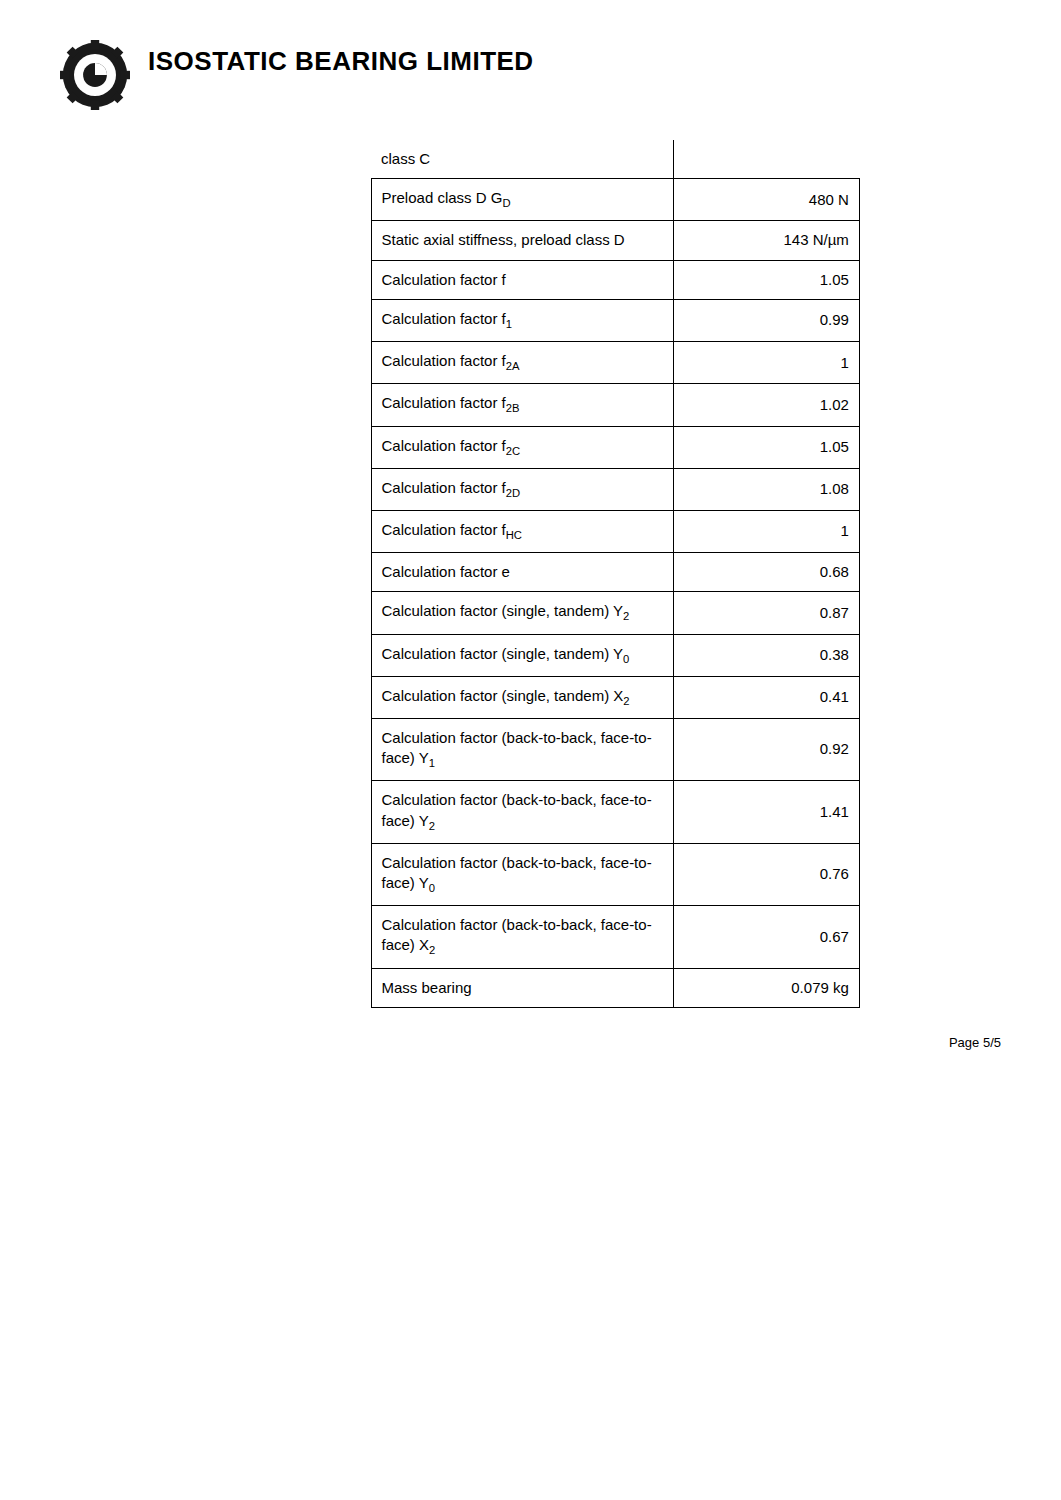ISOSTATIC BEARING LIMITED
| class C | |
| Preload class D G D | 480 N |
| Static axial stiffness, preload class D | 143 N/µm |
| Calculation factor f | 1.05 |
| Calculation factor f 1 | 0.99 |
| Calculation factor f 2A | 1 |
| Calculation factor f 2B | 1.02 |
| Calculation factor f 2C | 1.05 |
| Calculation factor f 2D | 1.08 |
| Calculation factor f HC | 1 |
| Calculation factor e | 0.68 |
| Calculation factor (single, tandem) Y 2 | 0.87 |
| Calculation factor (single, tandem) Y 0 | 0.38 |
| Calculation factor (single, tandem) X 2 | 0.41 |
| Calculation factor (back-to-back, face-to-face) Y 1 | 0.92 |
| Calculation factor (back-to-back, face-to-face) Y 2 | 1.41 |
| Calculation factor (back-to-back, face-to-face) Y 0 | 0.76 |
| Calculation factor (back-to-back, face-to-face) X 2 | 0.67 |
| Mass bearing | 0.079 kg |
Page 5/5